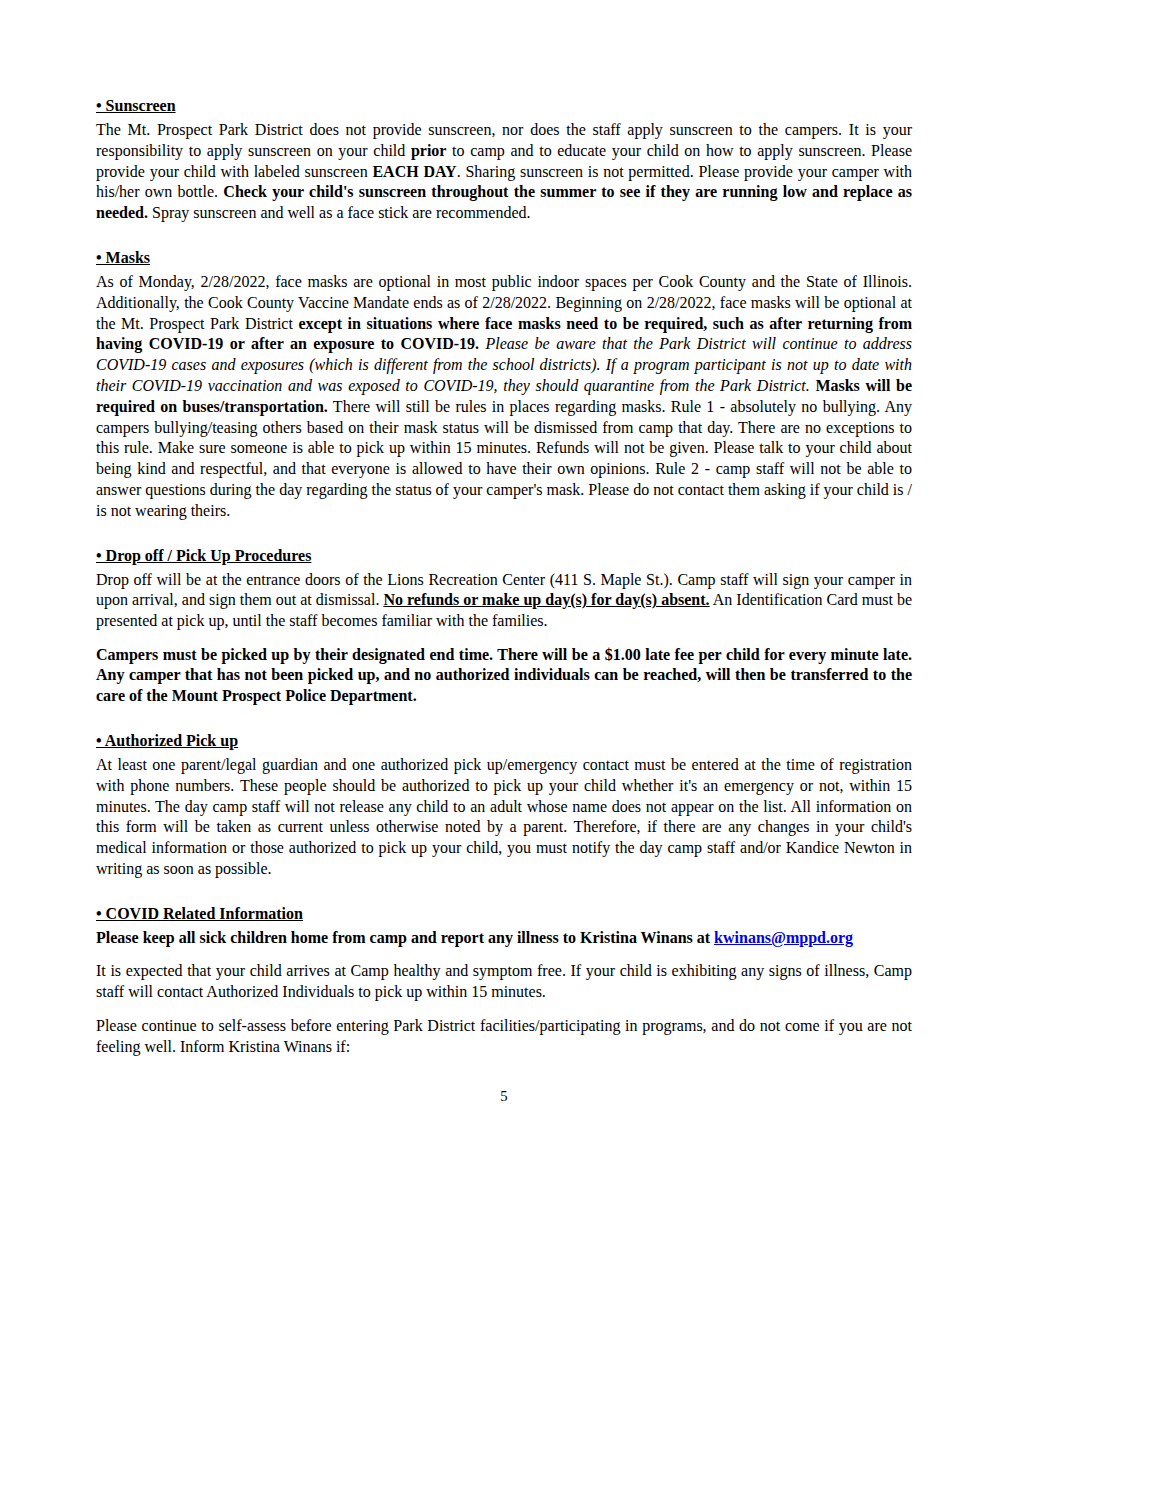• Sunscreen
The Mt. Prospect Park District does not provide sunscreen, nor does the staff apply sunscreen to the campers. It is your responsibility to apply sunscreen on your child prior to camp and to educate your child on how to apply sunscreen. Please provide your child with labeled sunscreen EACH DAY. Sharing sunscreen is not permitted. Please provide your camper with his/her own bottle. Check your child's sunscreen throughout the summer to see if they are running low and replace as needed. Spray sunscreen and well as a face stick are recommended.
• Masks
As of Monday, 2/28/2022, face masks are optional in most public indoor spaces per Cook County and the State of Illinois. Additionally, the Cook County Vaccine Mandate ends as of 2/28/2022. Beginning on 2/28/2022, face masks will be optional at the Mt. Prospect Park District except in situations where face masks need to be required, such as after returning from having COVID-19 or after an exposure to COVID-19. Please be aware that the Park District will continue to address COVID-19 cases and exposures (which is different from the school districts). If a program participant is not up to date with their COVID-19 vaccination and was exposed to COVID-19, they should quarantine from the Park District. Masks will be required on buses/transportation. There will still be rules in places regarding masks. Rule 1 - absolutely no bullying. Any campers bullying/teasing others based on their mask status will be dismissed from camp that day. There are no exceptions to this rule. Make sure someone is able to pick up within 15 minutes. Refunds will not be given. Please talk to your child about being kind and respectful, and that everyone is allowed to have their own opinions. Rule 2 - camp staff will not be able to answer questions during the day regarding the status of your camper's mask. Please do not contact them asking if your child is / is not wearing theirs.
• Drop off / Pick Up Procedures
Drop off will be at the entrance doors of the Lions Recreation Center (411 S. Maple St.). Camp staff will sign your camper in upon arrival, and sign them out at dismissal. No refunds or make up day(s) for day(s) absent. An Identification Card must be presented at pick up, until the staff becomes familiar with the families.
Campers must be picked up by their designated end time. There will be a $1.00 late fee per child for every minute late. Any camper that has not been picked up, and no authorized individuals can be reached, will then be transferred to the care of the Mount Prospect Police Department.
• Authorized Pick up
At least one parent/legal guardian and one authorized pick up/emergency contact must be entered at the time of registration with phone numbers. These people should be authorized to pick up your child whether it's an emergency or not, within 15 minutes. The day camp staff will not release any child to an adult whose name does not appear on the list. All information on this form will be taken as current unless otherwise noted by a parent. Therefore, if there are any changes in your child's medical information or those authorized to pick up your child, you must notify the day camp staff and/or Kandice Newton in writing as soon as possible.
• COVID Related Information
Please keep all sick children home from camp and report any illness to Kristina Winans at kwinans@mppd.org
It is expected that your child arrives at Camp healthy and symptom free. If your child is exhibiting any signs of illness, Camp staff will contact Authorized Individuals to pick up within 15 minutes.
Please continue to self-assess before entering Park District facilities/participating in programs, and do not come if you are not feeling well. Inform Kristina Winans if:
5